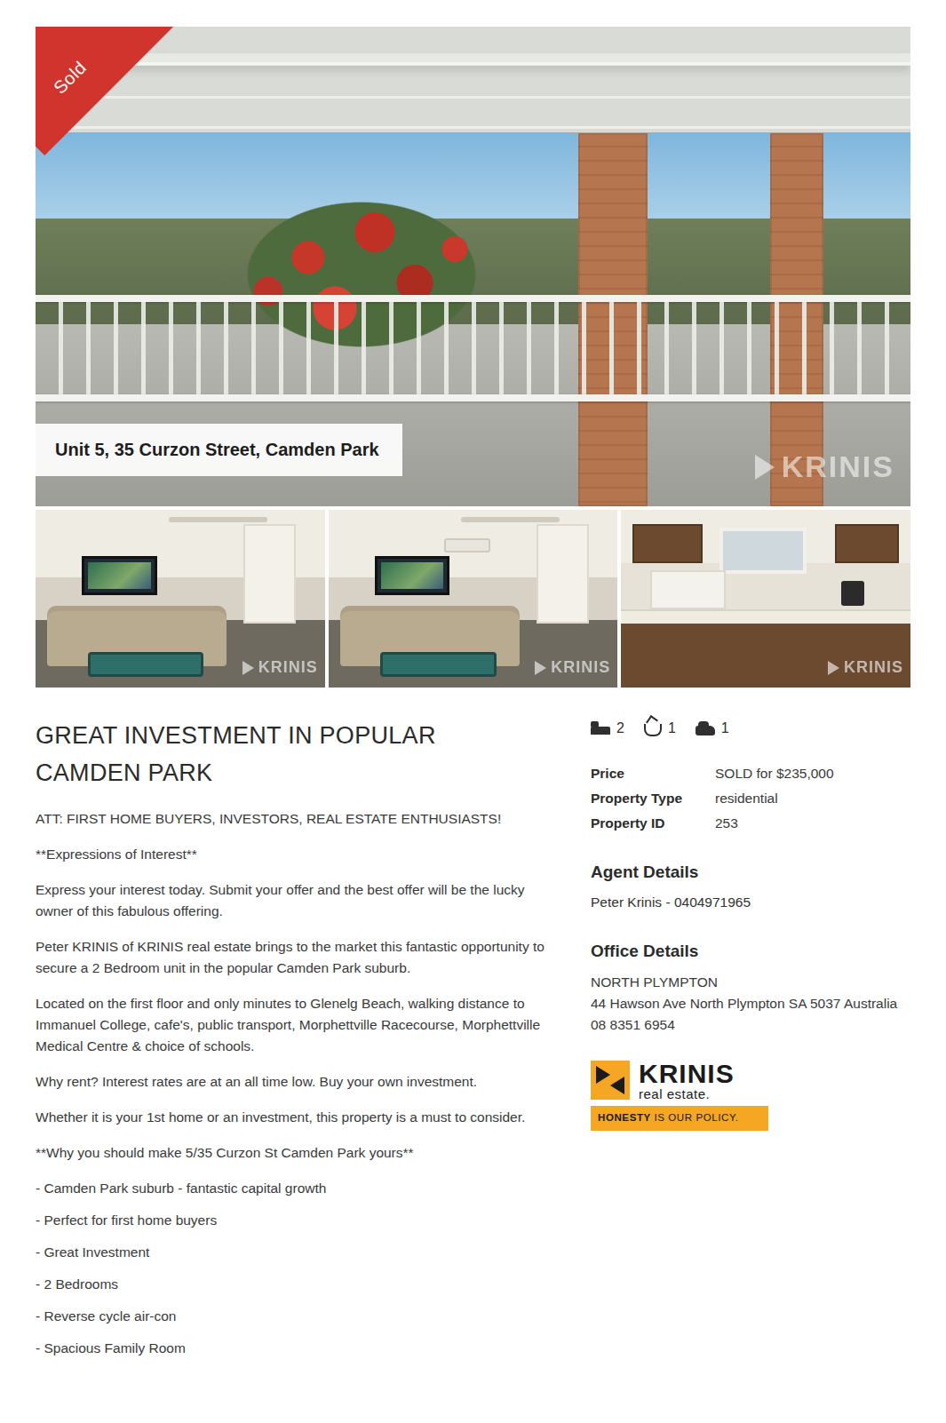Sold
Unit 5, 35 Curzon Street, Camden Park
KRINIS
KRINIS
KRINIS
KRINIS
GREAT INVESTMENT IN POPULAR CAMDEN PARK
ATT: FIRST HOME BUYERS, INVESTORS, REAL ESTATE ENTHUSIASTS!
**Expressions of Interest**
Express your interest today. Submit your offer and the best offer will be the lucky owner of this fabulous offering.
Peter KRINIS of KRINIS real estate brings to the market this fantastic opportunity to secure a 2 Bedroom unit in the popular Camden Park suburb.
Located on the first floor and only minutes to Glenelg Beach, walking distance to Immanuel College, cafe's, public transport, Morphettville Racecourse, Morphettville Medical Centre & choice of schools.
Why rent? Interest rates are at an all time low. Buy your own investment.
Whether it is your 1st home or an investment, this property is a must to consider.
**Why you should make 5/35 Curzon St Camden Park yours**
- Camden Park suburb - fantastic capital growth
- Perfect for first home buyers
- Great Investment
- 2 Bedrooms
- Reverse cycle air-con
- Spacious Family Room
2 1 1
Price
SOLD for $235,000
Property Type
residential
Property ID
253
Agent Details
Peter Krinis - 0404971965
Office Details
NORTH PLYMPTON
44 Hawson Ave North Plympton SA 5037 Australia
08 8351 6954
KRINIS
real estate.
HONESTY IS OUR POLICY.